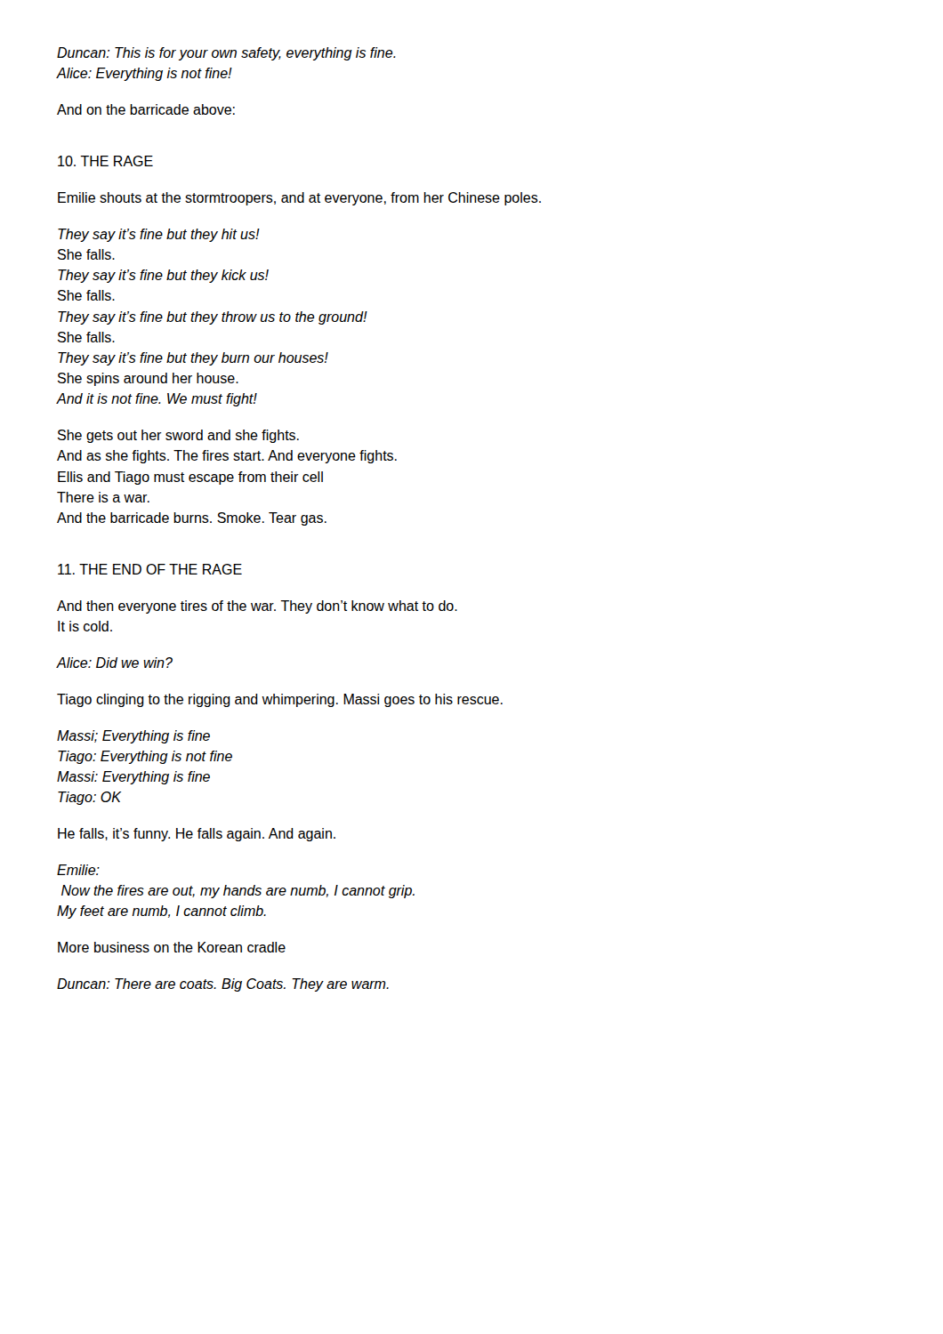Duncan: This is for your own safety, everything is fine.
Alice: Everything is not fine!
And on the barricade above:
10. THE RAGE
Emilie shouts at the stormtroopers, and at everyone, from her Chinese poles.
They say it’s fine but they hit us!
She falls.
They say it’s fine but they kick us!
She falls.
They say it’s fine but they throw us to the ground!
She falls.
They say it’s fine but they burn our houses!
She spins around her house.
And it is not fine. We must fight!
She gets out her sword and she fights.
And as she fights. The fires start. And everyone fights.
Ellis and Tiago must escape from their cell
There is a war.
And the barricade burns. Smoke. Tear gas.
11. THE END OF THE RAGE
And then everyone tires of the war. They don’t know what to do.
It is cold.
Alice: Did we win?
Tiago clinging to the rigging and whimpering. Massi goes to his rescue.
Massi; Everything is fine
Tiago: Everything is not fine
Massi: Everything is fine
Tiago: OK
He falls, it’s funny. He falls again. And again.
Emilie:
Now the fires are out, my hands are numb, I cannot grip.
My feet are numb, I cannot climb.
More business on the Korean cradle
Duncan: There are coats. Big Coats. They are warm.